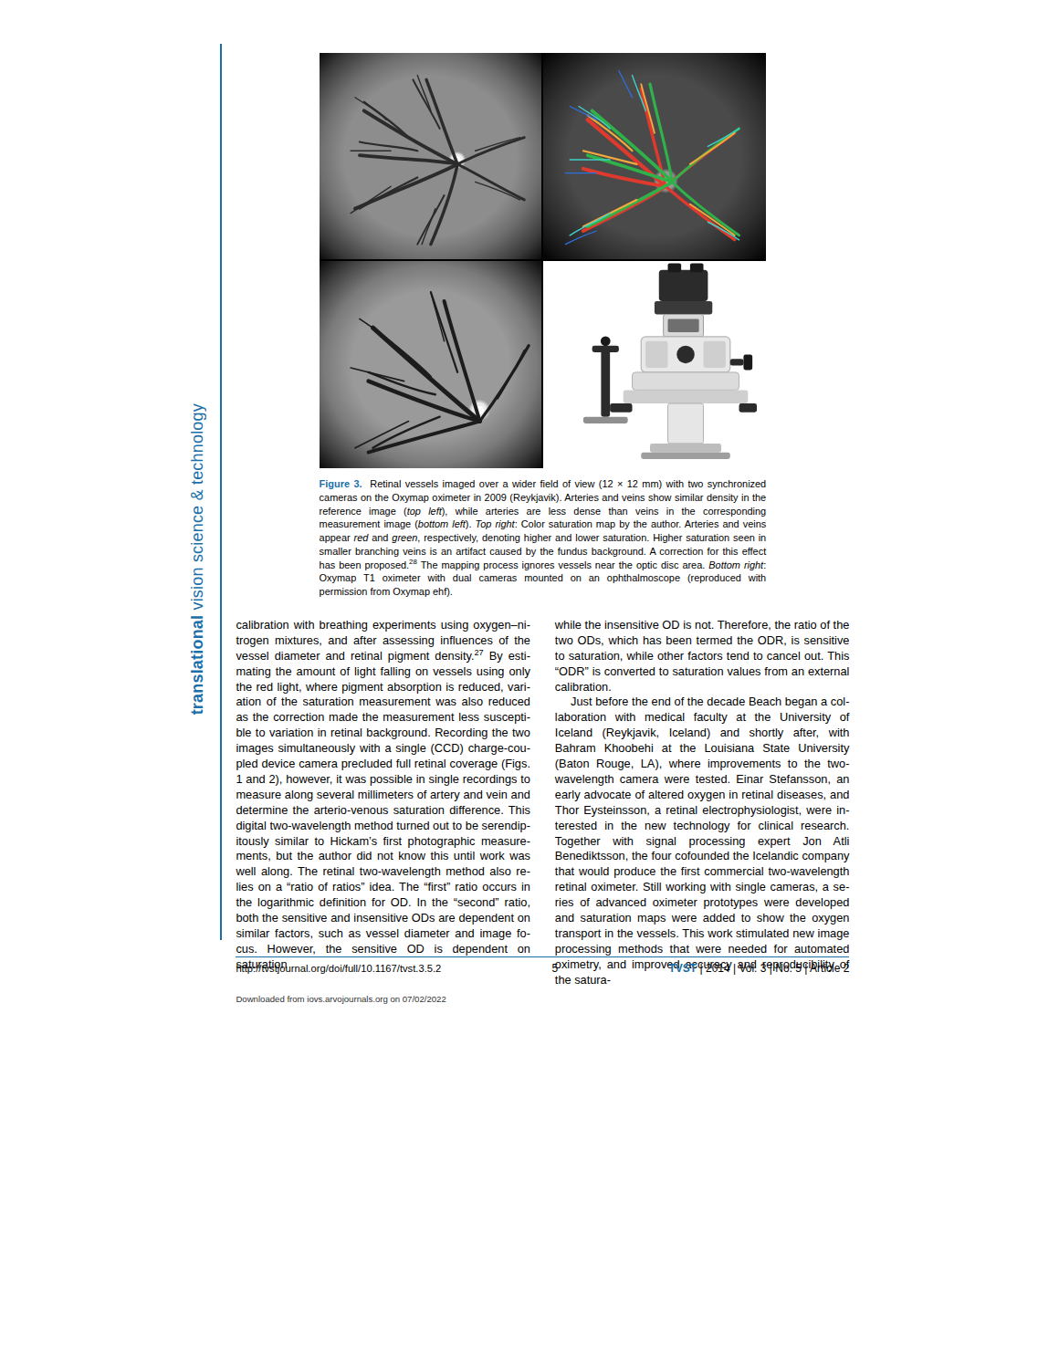translational vision science & technology
Figure 3. Retinal vessels imaged over a wider field of view (12 × 12 mm) with two synchronized cameras on the Oxymap oximeter in 2009 (Reykjavik). Arteries and veins show similar density in the reference image (top left), while arteries are less dense than veins in the corresponding measurement image (bottom left). Top right: Color saturation map by the author. Arteries and veins appear red and green, respectively, denoting higher and lower saturation. Higher saturation seen in smaller branching veins is an artifact caused by the fundus background. A correction for this effect has been proposed.28 The mapping process ignores vessels near the optic disc area. Bottom right: Oxymap T1 oximeter with dual cameras mounted on an ophthalmoscope (reproduced with permission from Oxymap ehf).
calibration with breathing experiments using oxygen–nitrogen mixtures, and after assessing influences of the vessel diameter and retinal pigment density.27 By estimating the amount of light falling on vessels using only the red light, where pigment absorption is reduced, variation of the saturation measurement was also reduced as the correction made the measurement less susceptible to variation in retinal background. Recording the two images simultaneously with a single (CCD) charge-coupled device camera precluded full retinal coverage (Figs. 1 and 2), however, it was possible in single recordings to measure along several millimeters of artery and vein and determine the arterio-venous saturation difference. This digital two-wavelength method turned out to be serendipitously similar to Hickam’s first photographic measurements, but the author did not know this until work was well along. The retinal two-wavelength method also relies on a “ratio of ratios” idea. The “first” ratio occurs in the logarithmic definition for OD. In the “second” ratio, both the sensitive and insensitive ODs are dependent on similar factors, such as vessel diameter and image focus. However, the sensitive OD is dependent on saturation
while the insensitive OD is not. Therefore, the ratio of the two ODs, which has been termed the ODR, is sensitive to saturation, while other factors tend to cancel out. This “ODR” is converted to saturation values from an external calibration.
Just before the end of the decade Beach began a collaboration with medical faculty at the University of Iceland (Reykjavik, Iceland) and shortly after, with Bahram Khoobehi at the Louisiana State University (Baton Rouge, LA), where improvements to the two-wavelength camera were tested. Einar Stefansson, an early advocate of altered oxygen in retinal diseases, and Thor Eysteinsson, a retinal electrophysiologist, were interested in the new technology for clinical research. Together with signal processing expert Jon Atli Benediktsson, the four cofounded the Icelandic company that would produce the first commercial two-wavelength retinal oximeter. Still working with single cameras, a series of advanced oximeter prototypes were developed and saturation maps were added to show the oxygen transport in the vessels. This work stimulated new image processing methods that were needed for automated oximetry, and improved accuracy and reproducibility of the satura-
http://tvstjournal.org/doi/full/10.1167/tvst.3.5.2
5
TVST | 2014 | Vol. 3 | No. 5 | Article 2
Downloaded from iovs.arvojournals.org on 07/02/2022